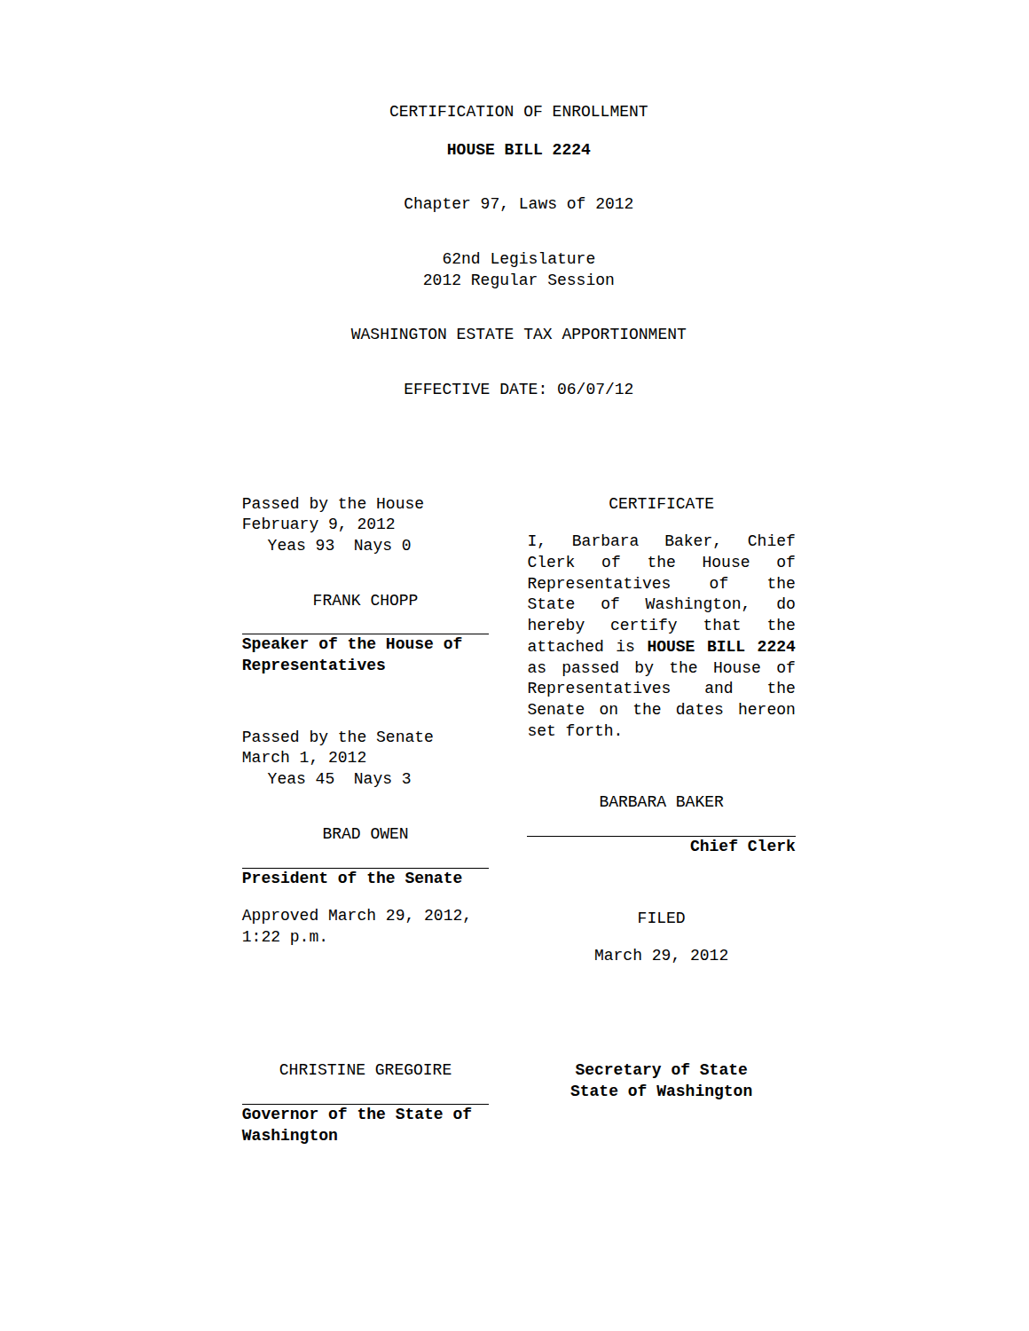CERTIFICATION OF ENROLLMENT
HOUSE BILL 2224
Chapter 97, Laws of 2012
62nd Legislature
2012 Regular Session
WASHINGTON ESTATE TAX APPORTIONMENT
EFFECTIVE DATE: 06/07/12
Passed by the House February 9, 2012
Yeas 93 Nays 0
FRANK CHOPP
Speaker of the House of Representatives
Passed by the Senate March 1, 2012
Yeas 45 Nays 3
BRAD OWEN
President of the Senate
Approved March 29, 2012, 1:22 p.m.
CERTIFICATE
I, Barbara Baker, Chief Clerk of the House of Representatives of the State of Washington, do hereby certify that the attached is HOUSE BILL 2224 as passed by the House of Representatives and the Senate on the dates hereon set forth.
BARBARA BAKER
Chief Clerk
FILED
March 29, 2012
CHRISTINE GREGOIRE
Governor of the State of Washington
Secretary of State
State of Washington